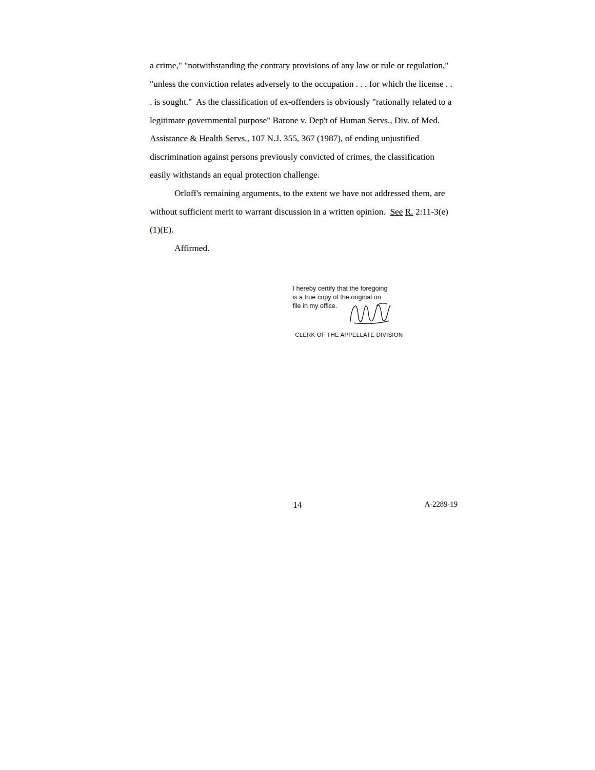a crime," "notwithstanding the contrary provisions of any law or rule or regulation," "unless the conviction relates adversely to the occupation . . . for which the license . . . is sought." As the classification of ex-offenders is obviously "rationally related to a legitimate governmental purpose" Barone v. Dep't of Human Servs., Div. of Med. Assistance & Health Servs., 107 N.J. 355, 367 (1987), of ending unjustified discrimination against persons previously convicted of crimes, the classification easily withstands an equal protection challenge.
Orloff's remaining arguments, to the extent we have not addressed them, are without sufficient merit to warrant discussion in a written opinion. See R. 2:11-3(e)(1)(E).
Affirmed.
I hereby certify that the foregoing
is a true copy of the original on
file in my office.
CLERK OF THE APPELLATE DIVISION
14 A-2289-19